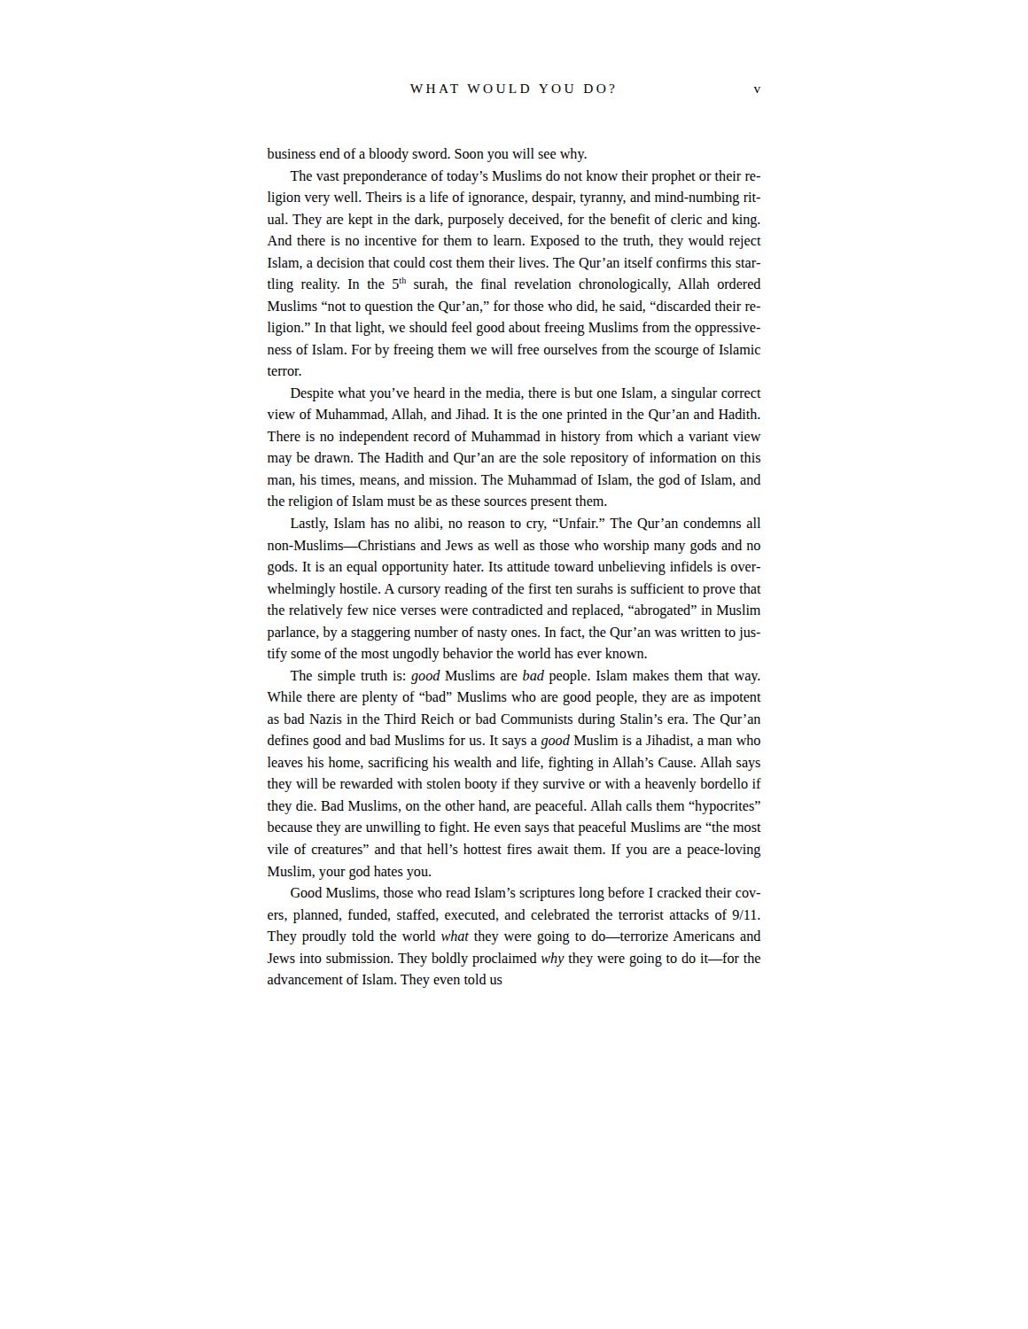What Would You Do? v
business end of a bloody sword. Soon you will see why.
The vast preponderance of today’s Muslims do not know their prophet or their religion very well. Theirs is a life of ignorance, despair, tyranny, and mind-numbing ritual. They are kept in the dark, purposely deceived, for the benefit of cleric and king. And there is no incentive for them to learn. Exposed to the truth, they would reject Islam, a decision that could cost them their lives. The Qur’an itself confirms this startling reality. In the 5th surah, the final revelation chronologically, Allah ordered Muslims “not to question the Qur’an,” for those who did, he said, “discarded their religion.” In that light, we should feel good about freeing Muslims from the oppressiveness of Islam. For by freeing them we will free ourselves from the scourge of Islamic terror.
Despite what you’ve heard in the media, there is but one Islam, a singular correct view of Muhammad, Allah, and Jihad. It is the one printed in the Qur’an and Hadith. There is no independent record of Muhammad in history from which a variant view may be drawn. The Hadith and Qur’an are the sole repository of information on this man, his times, means, and mission. The Muhammad of Islam, the god of Islam, and the religion of Islam must be as these sources present them.
Lastly, Islam has no alibi, no reason to cry, “Unfair.” The Qur’an condemns all non-Muslims—Christians and Jews as well as those who worship many gods and no gods. It is an equal opportunity hater. Its attitude toward unbelieving infidels is overwhelmingly hostile. A cursory reading of the first ten surahs is sufficient to prove that the relatively few nice verses were contradicted and replaced, “abrogated” in Muslim parlance, by a staggering number of nasty ones. In fact, the Qur’an was written to justify some of the most ungodly behavior the world has ever known.
The simple truth is: good Muslims are bad people. Islam makes them that way. While there are plenty of “bad” Muslims who are good people, they are as impotent as bad Nazis in the Third Reich or bad Communists during Stalin’s era. The Qur’an defines good and bad Muslims for us. It says a good Muslim is a Jihadist, a man who leaves his home, sacrificing his wealth and life, fighting in Allah’s Cause. Allah says they will be rewarded with stolen booty if they survive or with a heavenly bordello if they die. Bad Muslims, on the other hand, are peaceful. Allah calls them “hypocrites” because they are unwilling to fight. He even says that peaceful Muslims are “the most vile of creatures” and that hell’s hottest fires await them. If you are a peace-loving Muslim, your god hates you.
Good Muslims, those who read Islam’s scriptures long before I cracked their covers, planned, funded, staffed, executed, and celebrated the terrorist attacks of 9/11. They proudly told the world what they were going to do—terrorize Americans and Jews into submission. They boldly proclaimed why they were going to do it—for the advancement of Islam. They even told us